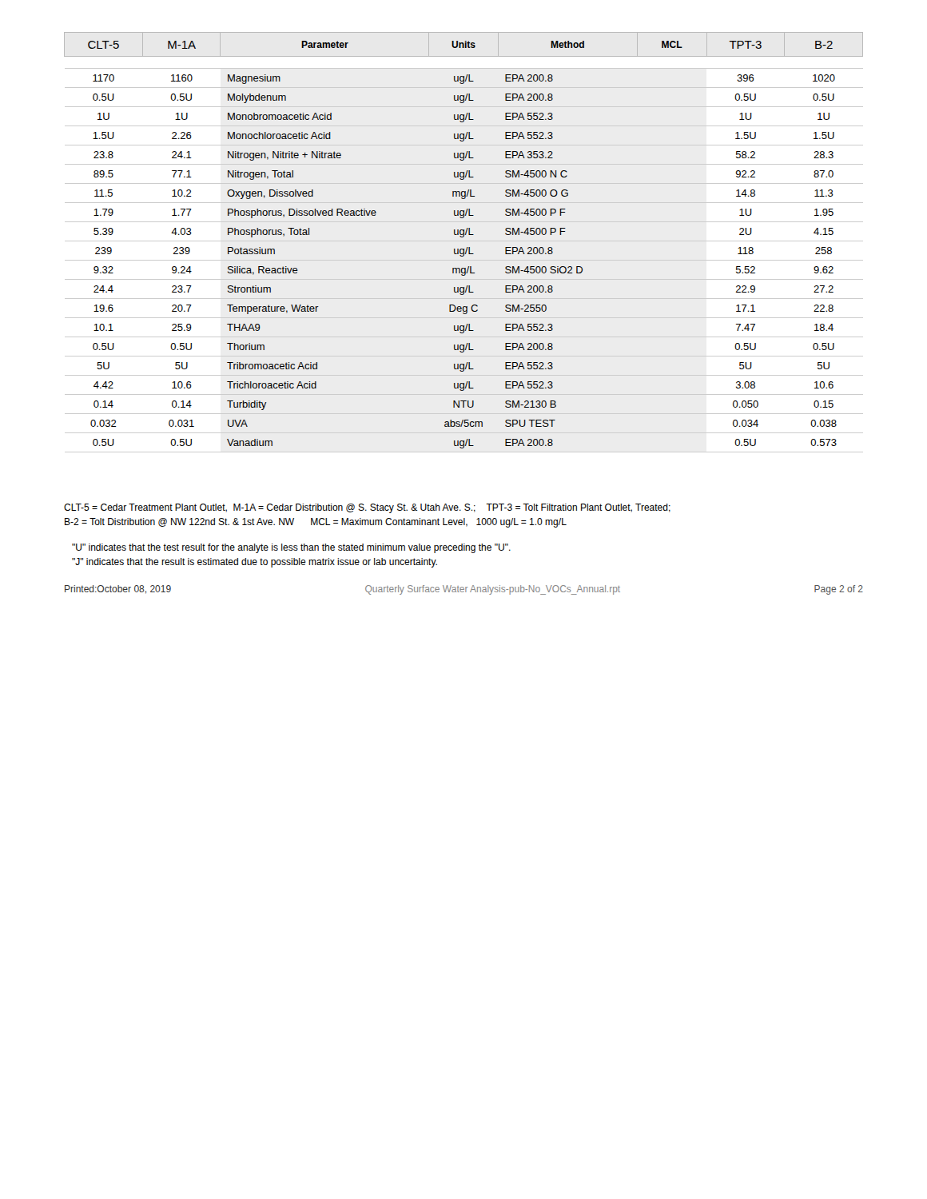| CLT-5 | M-1A | Parameter | Units | Method | MCL | TPT-3 | B-2 |
| --- | --- | --- | --- | --- | --- | --- | --- |
| 1170 | 1160 | Magnesium | ug/L | EPA 200.8 | | 396 | 1020 |
| 0.5U | 0.5U | Molybdenum | ug/L | EPA 200.8 | | 0.5U | 0.5U |
| 1U | 1U | Monobromoacetic Acid | ug/L | EPA 552.3 | | 1U | 1U |
| 1.5U | 2.26 | Monochloroacetic Acid | ug/L | EPA 552.3 | | 1.5U | 1.5U |
| 23.8 | 24.1 | Nitrogen, Nitrite + Nitrate | ug/L | EPA 353.2 | | 58.2 | 28.3 |
| 89.5 | 77.1 | Nitrogen, Total | ug/L | SM-4500 N C | | 92.2 | 87.0 |
| 11.5 | 10.2 | Oxygen, Dissolved | mg/L | SM-4500 O G | | 14.8 | 11.3 |
| 1.79 | 1.77 | Phosphorus, Dissolved Reactive | ug/L | SM-4500 P F | | 1U | 1.95 |
| 5.39 | 4.03 | Phosphorus, Total | ug/L | SM-4500 P F | | 2U | 4.15 |
| 239 | 239 | Potassium | ug/L | EPA 200.8 | | 118 | 258 |
| 9.32 | 9.24 | Silica, Reactive | mg/L | SM-4500 SiO2 D | | 5.52 | 9.62 |
| 24.4 | 23.7 | Strontium | ug/L | EPA 200.8 | | 22.9 | 27.2 |
| 19.6 | 20.7 | Temperature, Water | Deg C | SM-2550 | | 17.1 | 22.8 |
| 10.1 | 25.9 | THAA9 | ug/L | EPA 552.3 | | 7.47 | 18.4 |
| 0.5U | 0.5U | Thorium | ug/L | EPA 200.8 | | 0.5U | 0.5U |
| 5U | 5U | Tribromoacetic Acid | ug/L | EPA 552.3 | | 5U | 5U |
| 4.42 | 10.6 | Trichloroacetic Acid | ug/L | EPA 552.3 | | 3.08 | 10.6 |
| 0.14 | 0.14 | Turbidity | NTU | SM-2130 B | | 0.050 | 0.15 |
| 0.032 | 0.031 | UVA | abs/5cm | SPU TEST | | 0.034 | 0.038 |
| 0.5U | 0.5U | Vanadium | ug/L | EPA 200.8 | | 0.5U | 0.573 |
CLT-5 = Cedar Treatment Plant Outlet, M-1A = Cedar Distribution @ S. Stacy St. & Utah Ave. S.; TPT-3 = Tolt Filtration Plant Outlet, Treated;
B-2 = Tolt Distribution @ NW 122nd St. & 1st Ave. NW MCL = Maximum Contaminant Level, 1000 ug/L = 1.0 mg/L
"U" indicates that the test result for the analyte is less than the stated minimum value preceding the "U".
"J" indicates that the result is estimated due to possible matrix issue or lab uncertainty.
Printed:October 08, 2019
Quarterly Surface Water Analysis-pub-No_VOCs_Annual.rpt
Page 2 of 2